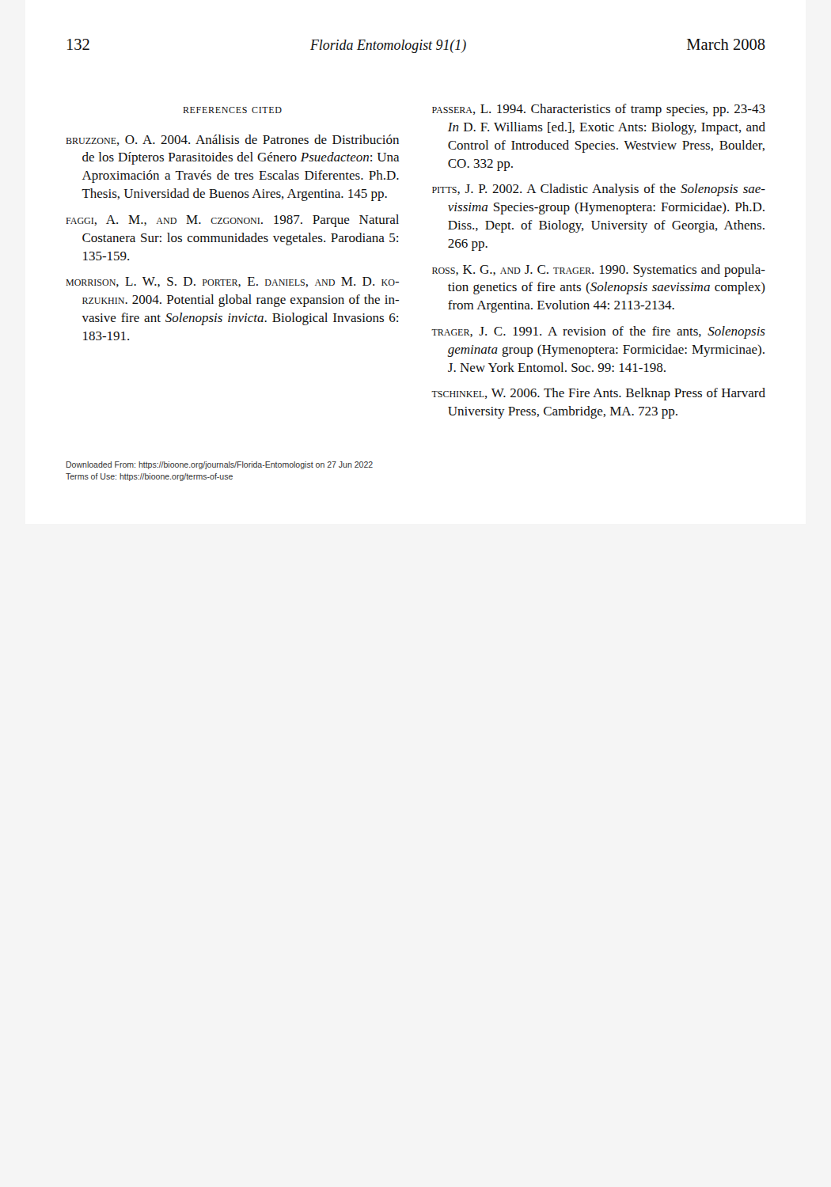132 Florida Entomologist 91(1) March 2008
References Cited
Bruzzone, O. A. 2004. Análisis de Patrones de Distribución de los Dípteros Parasitoides del Género Psuedacteon: Una Aproximación a Través de tres Escalas Diferentes. Ph.D. Thesis, Universidad de Buenos Aires, Argentina. 145 pp.
Faggi, A. M., and M. Czgononi. 1987. Parque Natural Costanera Sur: los communidades vegetales. Parodiana 5: 135-159.
Morrison, L. W., S. D. Porter, E. Daniels, and M. D. Korzukhin. 2004. Potential global range expansion of the invasive fire ant Solenopsis invicta. Biological Invasions 6: 183-191.
Passera, L. 1994. Characteristics of tramp species, pp. 23-43 In D. F. Williams [ed.], Exotic Ants: Biology, Impact, and Control of Introduced Species. Westview Press, Boulder, CO. 332 pp.
Pitts, J. P. 2002. A Cladistic Analysis of the Solenopsis saevissima Species-group (Hymenoptera: Formicidae). Ph.D. Diss., Dept. of Biology, University of Georgia, Athens. 266 pp.
Ross, K. G., and J. C. Trager. 1990. Systematics and population genetics of fire ants (Solenopsis saevissima complex) from Argentina. Evolution 44: 2113-2134.
Trager, J. C. 1991. A revision of the fire ants, Solenopsis geminata group (Hymenoptera: Formicidae: Myrmicinae). J. New York Entomol. Soc. 99: 141-198.
Tschinkel, W. 2006. The Fire Ants. Belknap Press of Harvard University Press, Cambridge, MA. 723 pp.
Downloaded From: https://bioone.org/journals/Florida-Entomologist on 27 Jun 2022
Terms of Use: https://bioone.org/terms-of-use